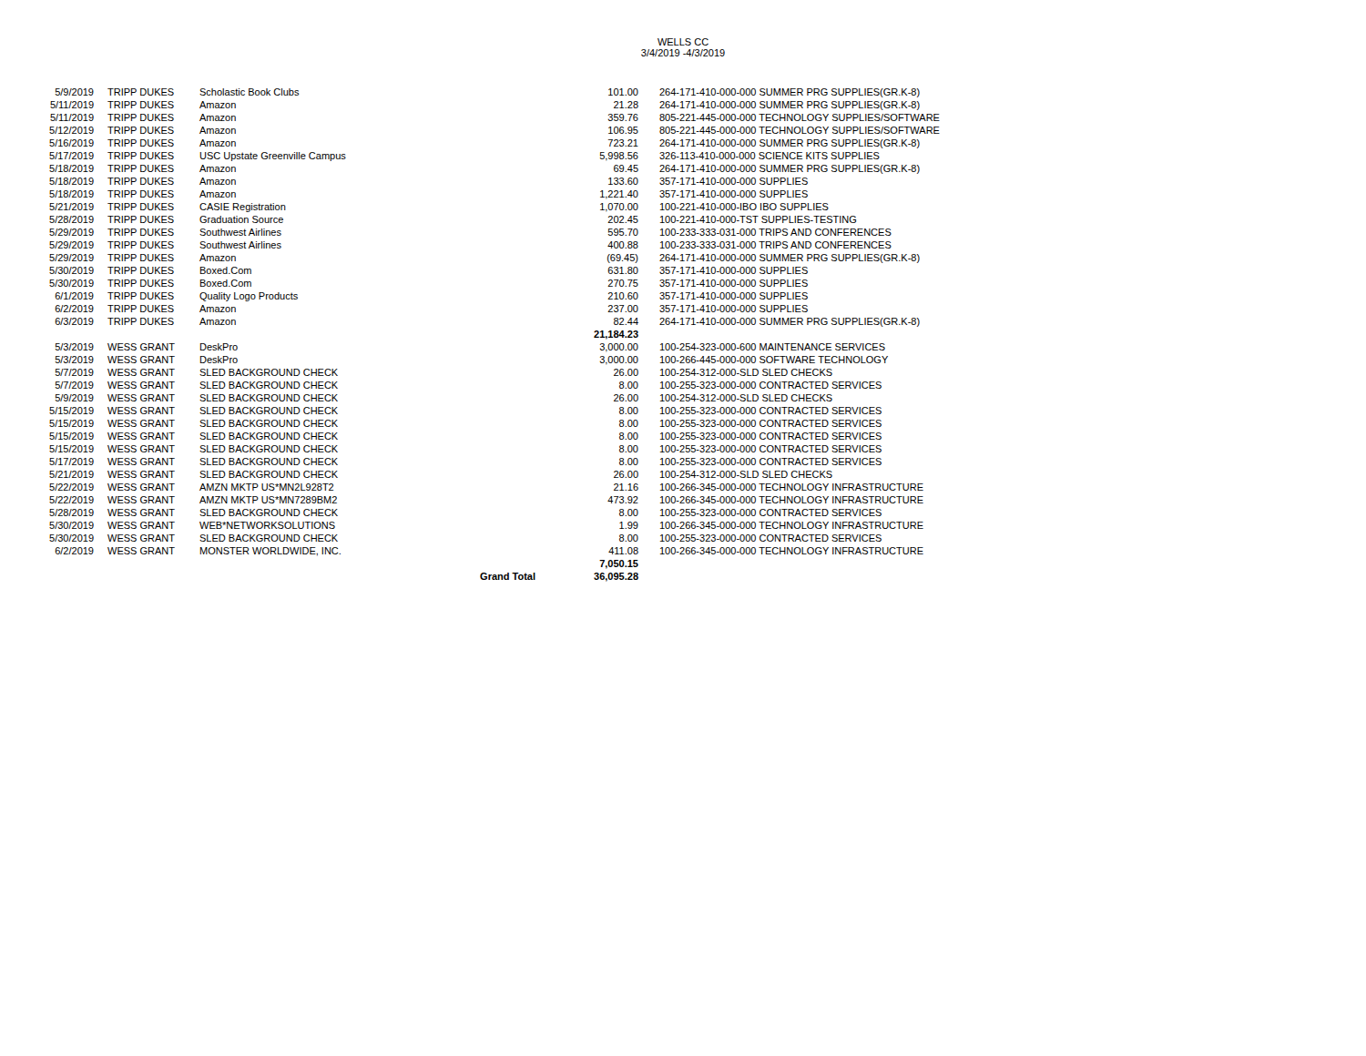WELLS CC
3/4/2019 -4/3/2019
| 5/9/2019 | TRIPP DUKES | Scholastic Book Clubs | | 101.00 | 264-171-410-000-000 SUMMER PRG SUPPLIES(GR.K-8) |
| 5/11/2019 | TRIPP DUKES | Amazon | | 21.28 | 264-171-410-000-000 SUMMER PRG SUPPLIES(GR.K-8) |
| 5/11/2019 | TRIPP DUKES | Amazon | | 359.76 | 805-221-445-000-000 TECHNOLOGY SUPPLIES/SOFTWARE |
| 5/12/2019 | TRIPP DUKES | Amazon | | 106.95 | 805-221-445-000-000 TECHNOLOGY SUPPLIES/SOFTWARE |
| 5/16/2019 | TRIPP DUKES | Amazon | | 723.21 | 264-171-410-000-000 SUMMER PRG SUPPLIES(GR.K-8) |
| 5/17/2019 | TRIPP DUKES | USC Upstate Greenville Campus | | 5,998.56 | 326-113-410-000-000 SCIENCE KITS SUPPLIES |
| 5/18/2019 | TRIPP DUKES | Amazon | | 69.45 | 264-171-410-000-000 SUMMER PRG SUPPLIES(GR.K-8) |
| 5/18/2019 | TRIPP DUKES | Amazon | | 133.60 | 357-171-410-000-000 SUPPLIES |
| 5/18/2019 | TRIPP DUKES | Amazon | | 1,221.40 | 357-171-410-000-000 SUPPLIES |
| 5/21/2019 | TRIPP DUKES | CASIE Registration | | 1,070.00 | 100-221-410-000-IBO IBO SUPPLIES |
| 5/28/2019 | TRIPP DUKES | Graduation Source | | 202.45 | 100-221-410-000-TST SUPPLIES-TESTING |
| 5/29/2019 | TRIPP DUKES | Southwest Airlines | | 595.70 | 100-233-333-031-000 TRIPS AND CONFERENCES |
| 5/29/2019 | TRIPP DUKES | Southwest Airlines | | 400.88 | 100-233-333-031-000 TRIPS AND CONFERENCES |
| 5/29/2019 | TRIPP DUKES | Amazon | | (69.45) | 264-171-410-000-000 SUMMER PRG SUPPLIES(GR.K-8) |
| 5/30/2019 | TRIPP DUKES | Boxed.Com | | 631.80 | 357-171-410-000-000 SUPPLIES |
| 5/30/2019 | TRIPP DUKES | Boxed.Com | | 270.75 | 357-171-410-000-000 SUPPLIES |
| 6/1/2019 | TRIPP DUKES | Quality Logo Products | | 210.60 | 357-171-410-000-000 SUPPLIES |
| 6/2/2019 | TRIPP DUKES | Amazon | | 237.00 | 357-171-410-000-000 SUPPLIES |
| 6/3/2019 | TRIPP DUKES | Amazon | | 82.44 | 264-171-410-000-000 SUMMER PRG SUPPLIES(GR.K-8) |
| | | | | 21,184.23 | |
| 5/3/2019 | WESS GRANT | DeskPro | | 3,000.00 | 100-254-323-000-600 MAINTENANCE SERVICES |
| 5/3/2019 | WESS GRANT | DeskPro | | 3,000.00 | 100-266-445-000-000 SOFTWARE TECHNOLOGY |
| 5/7/2019 | WESS GRANT | SLED BACKGROUND CHECK | | 26.00 | 100-254-312-000-SLD SLED CHECKS |
| 5/7/2019 | WESS GRANT | SLED BACKGROUND CHECK | | 8.00 | 100-255-323-000-000 CONTRACTED SERVICES |
| 5/9/2019 | WESS GRANT | SLED BACKGROUND CHECK | | 26.00 | 100-254-312-000-SLD SLED CHECKS |
| 5/15/2019 | WESS GRANT | SLED BACKGROUND CHECK | | 8.00 | 100-255-323-000-000 CONTRACTED SERVICES |
| 5/15/2019 | WESS GRANT | SLED BACKGROUND CHECK | | 8.00 | 100-255-323-000-000 CONTRACTED SERVICES |
| 5/15/2019 | WESS GRANT | SLED BACKGROUND CHECK | | 8.00 | 100-255-323-000-000 CONTRACTED SERVICES |
| 5/15/2019 | WESS GRANT | SLED BACKGROUND CHECK | | 8.00 | 100-255-323-000-000 CONTRACTED SERVICES |
| 5/17/2019 | WESS GRANT | SLED BACKGROUND CHECK | | 8.00 | 100-255-323-000-000 CONTRACTED SERVICES |
| 5/21/2019 | WESS GRANT | SLED BACKGROUND CHECK | | 26.00 | 100-254-312-000-SLD SLED CHECKS |
| 5/22/2019 | WESS GRANT | AMZN MKTP US*MN2L928T2 | | 21.16 | 100-266-345-000-000 TECHNOLOGY INFRASTRUCTURE |
| 5/22/2019 | WESS GRANT | AMZN MKTP US*MN7289BM2 | | 473.92 | 100-266-345-000-000 TECHNOLOGY INFRASTRUCTURE |
| 5/28/2019 | WESS GRANT | SLED BACKGROUND CHECK | | 8.00 | 100-255-323-000-000 CONTRACTED SERVICES |
| 5/30/2019 | WESS GRANT | WEB*NETWORKSOLUTIONS | | 1.99 | 100-266-345-000-000 TECHNOLOGY INFRASTRUCTURE |
| 5/30/2019 | WESS GRANT | SLED BACKGROUND CHECK | | 8.00 | 100-255-323-000-000 CONTRACTED SERVICES |
| 6/2/2019 | WESS GRANT | MONSTER WORLDWIDE, INC. | | 411.08 | 100-266-345-000-000 TECHNOLOGY INFRASTRUCTURE |
| | | | | 7,050.15 | |
| | | | Grand Total | 36,095.28 | |